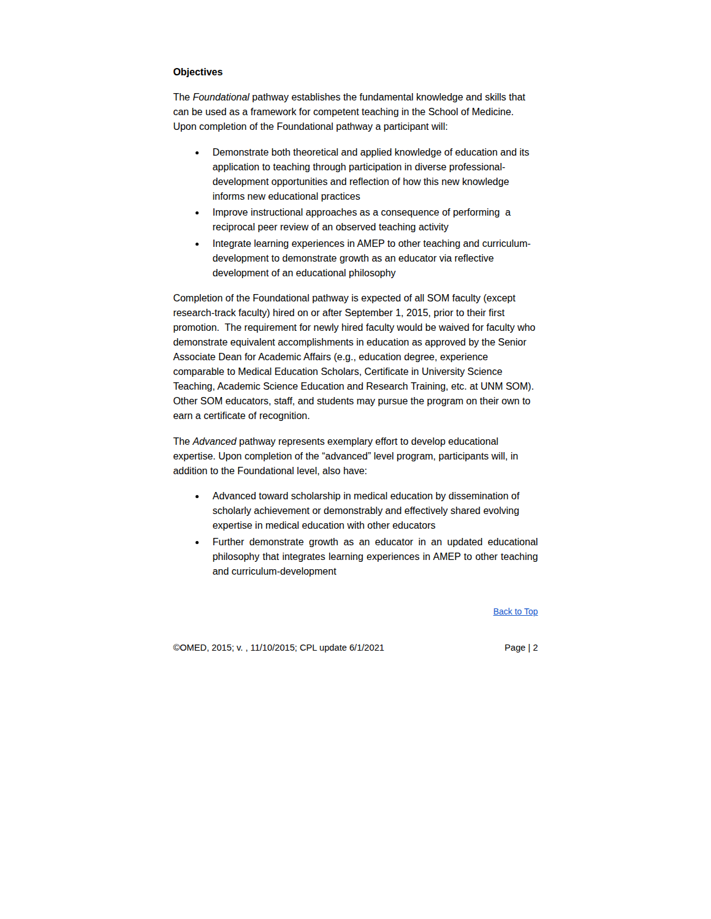Objectives
The Foundational pathway establishes the fundamental knowledge and skills that can be used as a framework for competent teaching in the School of Medicine. Upon completion of the Foundational pathway a participant will:
Demonstrate both theoretical and applied knowledge of education and its application to teaching through participation in diverse professional-development opportunities and reflection of how this new knowledge informs new educational practices
Improve instructional approaches as a consequence of performing a reciprocal peer review of an observed teaching activity
Integrate learning experiences in AMEP to other teaching and curriculum-development to demonstrate growth as an educator via reflective development of an educational philosophy
Completion of the Foundational pathway is expected of all SOM faculty (except research-track faculty) hired on or after September 1, 2015, prior to their first promotion. The requirement for newly hired faculty would be waived for faculty who demonstrate equivalent accomplishments in education as approved by the Senior Associate Dean for Academic Affairs (e.g., education degree, experience comparable to Medical Education Scholars, Certificate in University Science Teaching, Academic Science Education and Research Training, etc. at UNM SOM). Other SOM educators, staff, and students may pursue the program on their own to earn a certificate of recognition.
The Advanced pathway represents exemplary effort to develop educational expertise. Upon completion of the “advanced” level program, participants will, in addition to the Foundational level, also have:
Advanced toward scholarship in medical education by dissemination of scholarly achievement or demonstrably and effectively shared evolving expertise in medical education with other educators
Further demonstrate growth as an educator in an updated educational philosophy that integrates learning experiences in AMEP to other teaching and curriculum-development
Back to Top
©OMED, 2015; v. , 11/10/2015; CPL update 6/1/2021
Page | 2